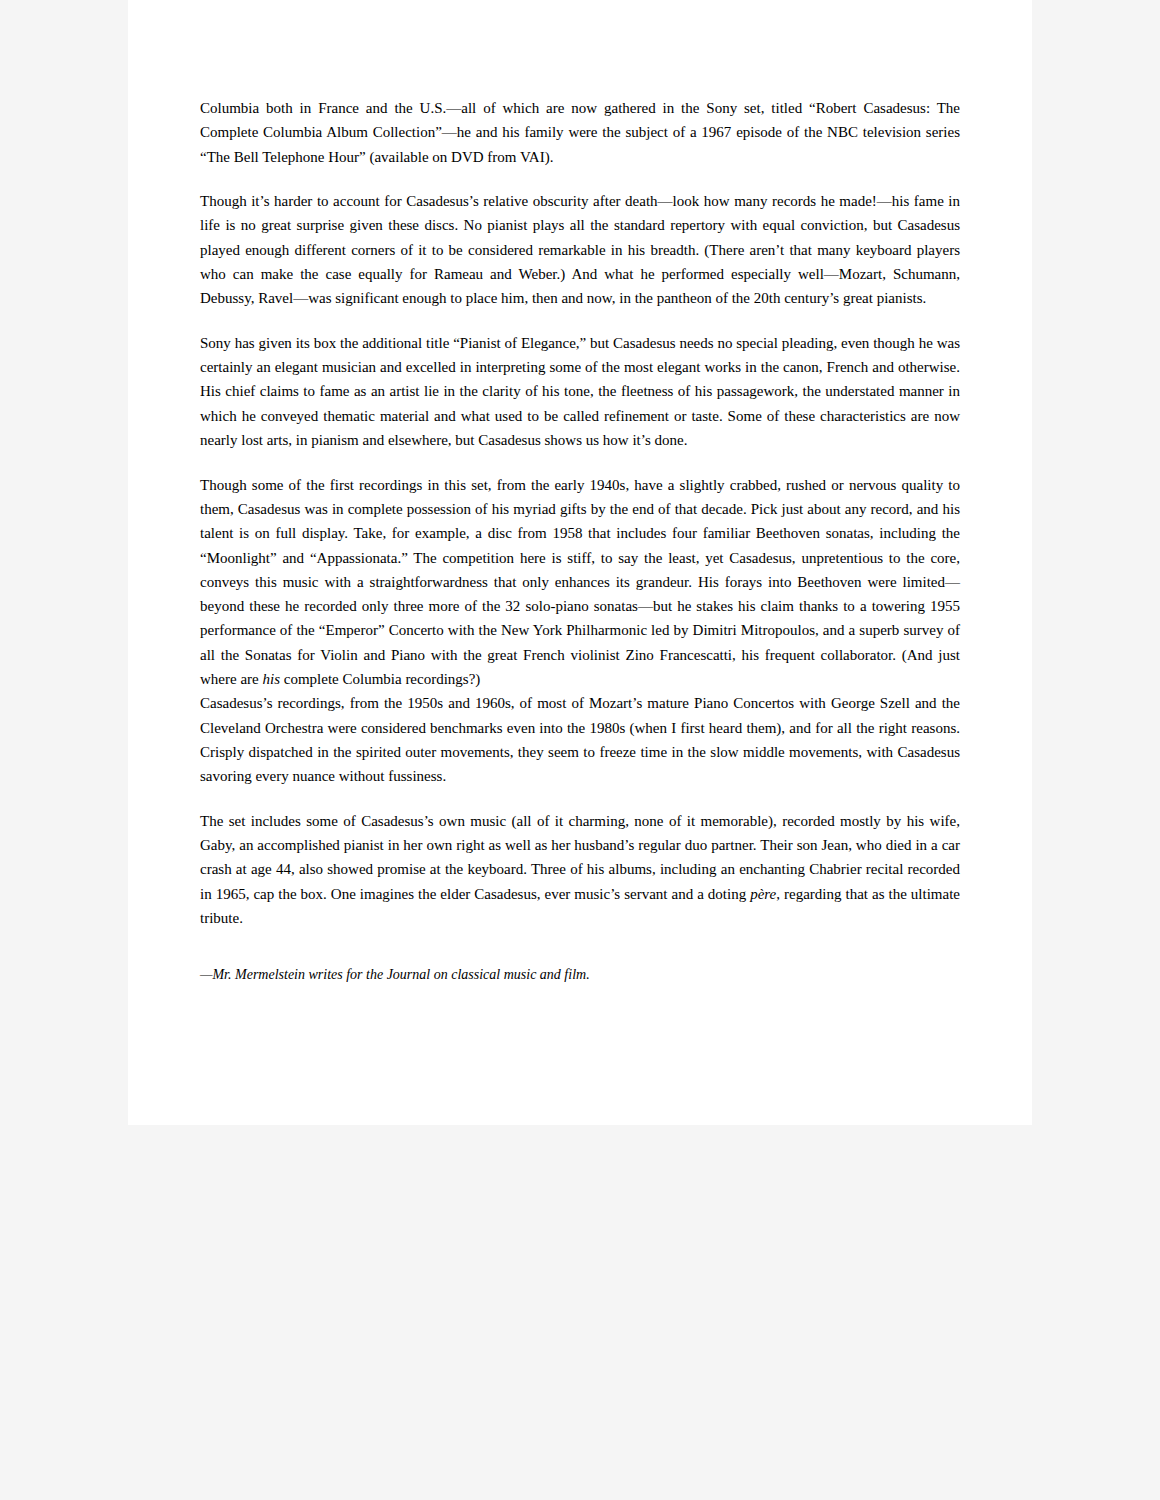Columbia both in France and the U.S.—all of which are now gathered in the Sony set, titled “Robert Casadesus: The Complete Columbia Album Collection”—he and his family were the subject of a 1967 episode of the NBC television series “The Bell Telephone Hour” (available on DVD from VAI).
Though it’s harder to account for Casadesus’s relative obscurity after death—look how many records he made!—his fame in life is no great surprise given these discs. No pianist plays all the standard repertory with equal conviction, but Casadesus played enough different corners of it to be considered remarkable in his breadth. (There aren’t that many keyboard players who can make the case equally for Rameau and Weber.) And what he performed especially well—Mozart, Schumann, Debussy, Ravel—was significant enough to place him, then and now, in the pantheon of the 20th century’s great pianists.
Sony has given its box the additional title “Pianist of Elegance,” but Casadesus needs no special pleading, even though he was certainly an elegant musician and excelled in interpreting some of the most elegant works in the canon, French and otherwise. His chief claims to fame as an artist lie in the clarity of his tone, the fleetness of his passagework, the understated manner in which he conveyed thematic material and what used to be called refinement or taste. Some of these characteristics are now nearly lost arts, in pianism and elsewhere, but Casadesus shows us how it’s done.
Though some of the first recordings in this set, from the early 1940s, have a slightly crabbed, rushed or nervous quality to them, Casadesus was in complete possession of his myriad gifts by the end of that decade. Pick just about any record, and his talent is on full display. Take, for example, a disc from 1958 that includes four familiar Beethoven sonatas, including the “Moonlight” and “Appassionata.” The competition here is stiff, to say the least, yet Casadesus, unpretentious to the core, conveys this music with a straightforwardness that only enhances its grandeur. His forays into Beethoven were limited—beyond these he recorded only three more of the 32 solo-piano sonatas—but he stakes his claim thanks to a towering 1955 performance of the “Emperor” Concerto with the New York Philharmonic led by Dimitri Mitropoulos, and a superb survey of all the Sonatas for Violin and Piano with the great French violinist Zino Francescatti, his frequent collaborator. (And just where are his complete Columbia recordings?)
Casadesus’s recordings, from the 1950s and 1960s, of most of Mozart’s mature Piano Concertos with George Szell and the Cleveland Orchestra were considered benchmarks even into the 1980s (when I first heard them), and for all the right reasons. Crisply dispatched in the spirited outer movements, they seem to freeze time in the slow middle movements, with Casadesus savoring every nuance without fussiness.
The set includes some of Casadesus’s own music (all of it charming, none of it memorable), recorded mostly by his wife, Gaby, an accomplished pianist in her own right as well as her husband’s regular duo partner. Their son Jean, who died in a car crash at age 44, also showed promise at the keyboard. Three of his albums, including an enchanting Chabrier recital recorded in 1965, cap the box. One imagines the elder Casadesus, ever music’s servant and a doting père, regarding that as the ultimate tribute.
—Mr. Mermelstein writes for the Journal on classical music and film.